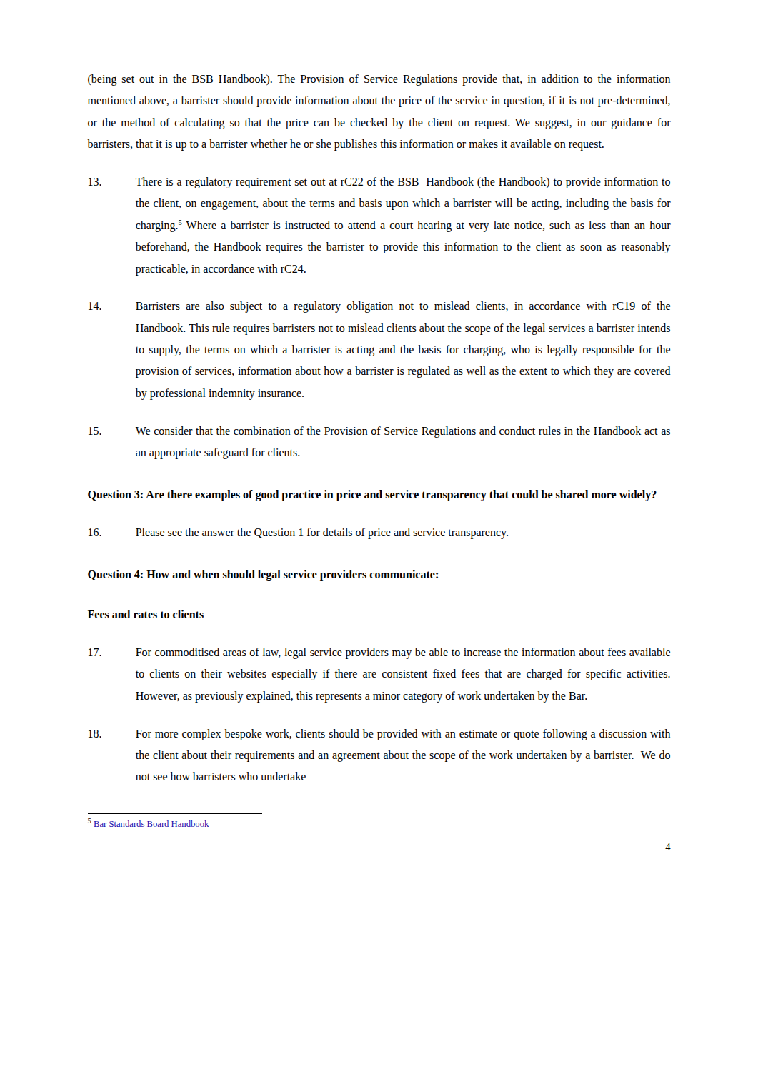(being set out in the BSB Handbook). The Provision of Service Regulations provide that, in addition to the information mentioned above, a barrister should provide information about the price of the service in question, if it is not pre-determined, or the method of calculating so that the price can be checked by the client on request. We suggest, in our guidance for barristers, that it is up to a barrister whether he or she publishes this information or makes it available on request.
13.
There is a regulatory requirement set out at rC22 of the BSB Handbook (the Handbook) to provide information to the client, on engagement, about the terms and basis upon which a barrister will be acting, including the basis for charging.5 Where a barrister is instructed to attend a court hearing at very late notice, such as less than an hour beforehand, the Handbook requires the barrister to provide this information to the client as soon as reasonably practicable, in accordance with rC24.
14.
Barristers are also subject to a regulatory obligation not to mislead clients, in accordance with rC19 of the Handbook. This rule requires barristers not to mislead clients about the scope of the legal services a barrister intends to supply, the terms on which a barrister is acting and the basis for charging, who is legally responsible for the provision of services, information about how a barrister is regulated as well as the extent to which they are covered by professional indemnity insurance.
15.
We consider that the combination of the Provision of Service Regulations and conduct rules in the Handbook act as an appropriate safeguard for clients.
Question 3: Are there examples of good practice in price and service transparency that could be shared more widely?
16.
Please see the answer the Question 1 for details of price and service transparency.
Question 4: How and when should legal service providers communicate:
Fees and rates to clients
17.
For commoditised areas of law, legal service providers may be able to increase the information about fees available to clients on their websites especially if there are consistent fixed fees that are charged for specific activities. However, as previously explained, this represents a minor category of work undertaken by the Bar.
18.
For more complex bespoke work, clients should be provided with an estimate or quote following a discussion with the client about their requirements and an agreement about the scope of the work undertaken by a barrister. We do not see how barristers who undertake
5 Bar Standards Board Handbook
4